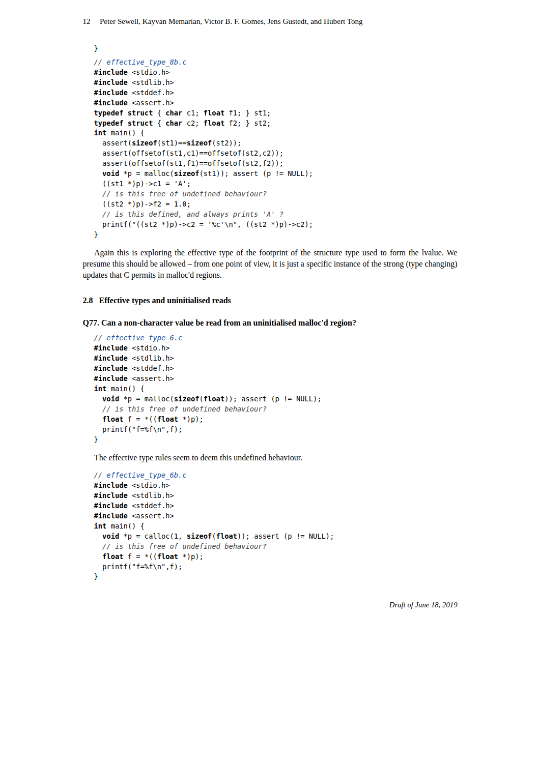12 Peter Sewell, Kayvan Memarian, Victor B. F. Gomes, Jens Gustedt, and Hubert Tong
}
// effective_type_8b.c
#include <stdio.h>
#include <stdlib.h>
#include <stddef.h>
#include <assert.h>
typedef struct { char c1; float f1; } st1;
typedef struct { char c2; float f2; } st2;
int main() {
  assert(sizeof(st1)==sizeof(st2));
  assert(offsetof(st1,c1)==offsetof(st2,c2));
  assert(offsetof(st1,f1)==offsetof(st2,f2));
  void *p = malloc(sizeof(st1)); assert (p != NULL);
  ((st1 *)p)->c1 = 'A';
  // is this free of undefined behaviour?
  ((st2 *)p)->f2 = 1.0;
  // is this defined, and always prints 'A' ?
  printf("((st2 *)p)->c2 = '%c'\n", ((st2 *)p)->c2);
}
Again this is exploring the effective type of the footprint of the structure type used to form the lvalue. We presume this should be allowed – from one point of view, it is just a specific instance of the strong (type changing) updates that C permits in malloc'd regions.
2.8 Effective types and uninitialised reads
Q77. Can a non-character value be read from an uninitialised malloc'd region?
// effective_type_6.c
#include <stdio.h>
#include <stdlib.h>
#include <stddef.h>
#include <assert.h>
int main() {
  void *p = malloc(sizeof(float)); assert (p != NULL);
  // is this free of undefined behaviour?
  float f = *((float *)p);
  printf("f=%f\n",f);
}
The effective type rules seem to deem this undefined behaviour.
// effective_type_6b.c
#include <stdio.h>
#include <stdlib.h>
#include <stddef.h>
#include <assert.h>
int main() {
  void *p = calloc(1, sizeof(float)); assert (p != NULL);
  // is this free of undefined behaviour?
  float f = *((float *)p);
  printf("f=%f\n",f);
}
Draft of June 18, 2019